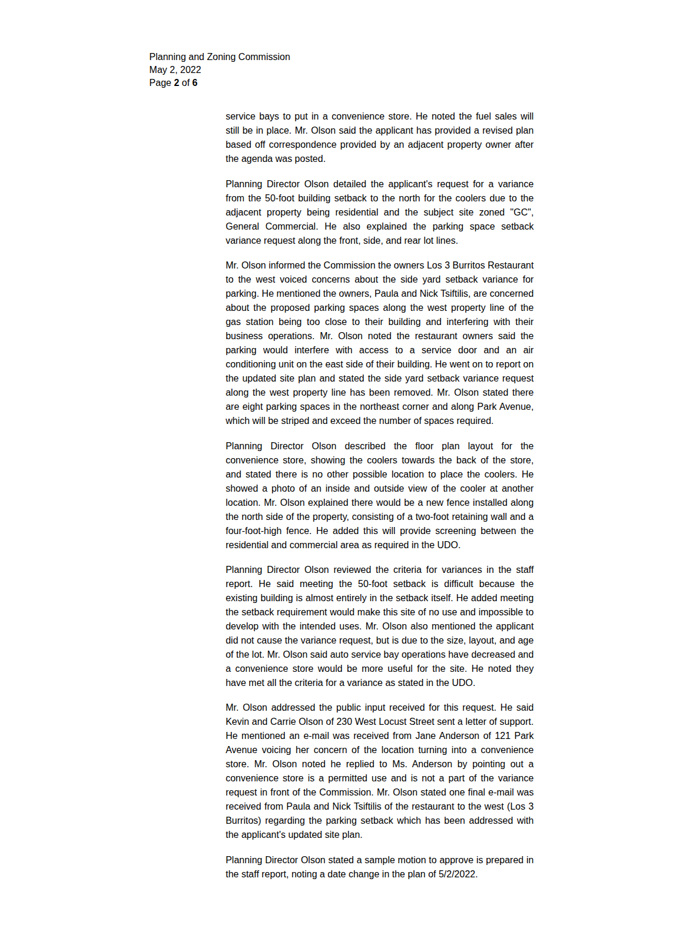Planning and Zoning Commission
May 2, 2022
Page 2 of 6
service bays to put in a convenience store. He noted the fuel sales will still be in place. Mr. Olson said the applicant has provided a revised plan based off correspondence provided by an adjacent property owner after the agenda was posted.
Planning Director Olson detailed the applicant's request for a variance from the 50-foot building setback to the north for the coolers due to the adjacent property being residential and the subject site zoned "GC", General Commercial. He also explained the parking space setback variance request along the front, side, and rear lot lines.
Mr. Olson informed the Commission the owners Los 3 Burritos Restaurant to the west voiced concerns about the side yard setback variance for parking. He mentioned the owners, Paula and Nick Tsiftilis, are concerned about the proposed parking spaces along the west property line of the gas station being too close to their building and interfering with their business operations. Mr. Olson noted the restaurant owners said the parking would interfere with access to a service door and an air conditioning unit on the east side of their building. He went on to report on the updated site plan and stated the side yard setback variance request along the west property line has been removed. Mr. Olson stated there are eight parking spaces in the northeast corner and along Park Avenue, which will be striped and exceed the number of spaces required.
Planning Director Olson described the floor plan layout for the convenience store, showing the coolers towards the back of the store, and stated there is no other possible location to place the coolers. He showed a photo of an inside and outside view of the cooler at another location. Mr. Olson explained there would be a new fence installed along the north side of the property, consisting of a two-foot retaining wall and a four-foot-high fence. He added this will provide screening between the residential and commercial area as required in the UDO.
Planning Director Olson reviewed the criteria for variances in the staff report. He said meeting the 50-foot setback is difficult because the existing building is almost entirely in the setback itself. He added meeting the setback requirement would make this site of no use and impossible to develop with the intended uses. Mr. Olson also mentioned the applicant did not cause the variance request, but is due to the size, layout, and age of the lot. Mr. Olson said auto service bay operations have decreased and a convenience store would be more useful for the site. He noted they have met all the criteria for a variance as stated in the UDO.
Mr. Olson addressed the public input received for this request. He said Kevin and Carrie Olson of 230 West Locust Street sent a letter of support. He mentioned an e-mail was received from Jane Anderson of 121 Park Avenue voicing her concern of the location turning into a convenience store. Mr. Olson noted he replied to Ms. Anderson by pointing out a convenience store is a permitted use and is not a part of the variance request in front of the Commission. Mr. Olson stated one final e-mail was received from Paula and Nick Tsiftilis of the restaurant to the west (Los 3 Burritos) regarding the parking setback which has been addressed with the applicant's updated site plan.
Planning Director Olson stated a sample motion to approve is prepared in the staff report, noting a date change in the plan of 5/2/2022.